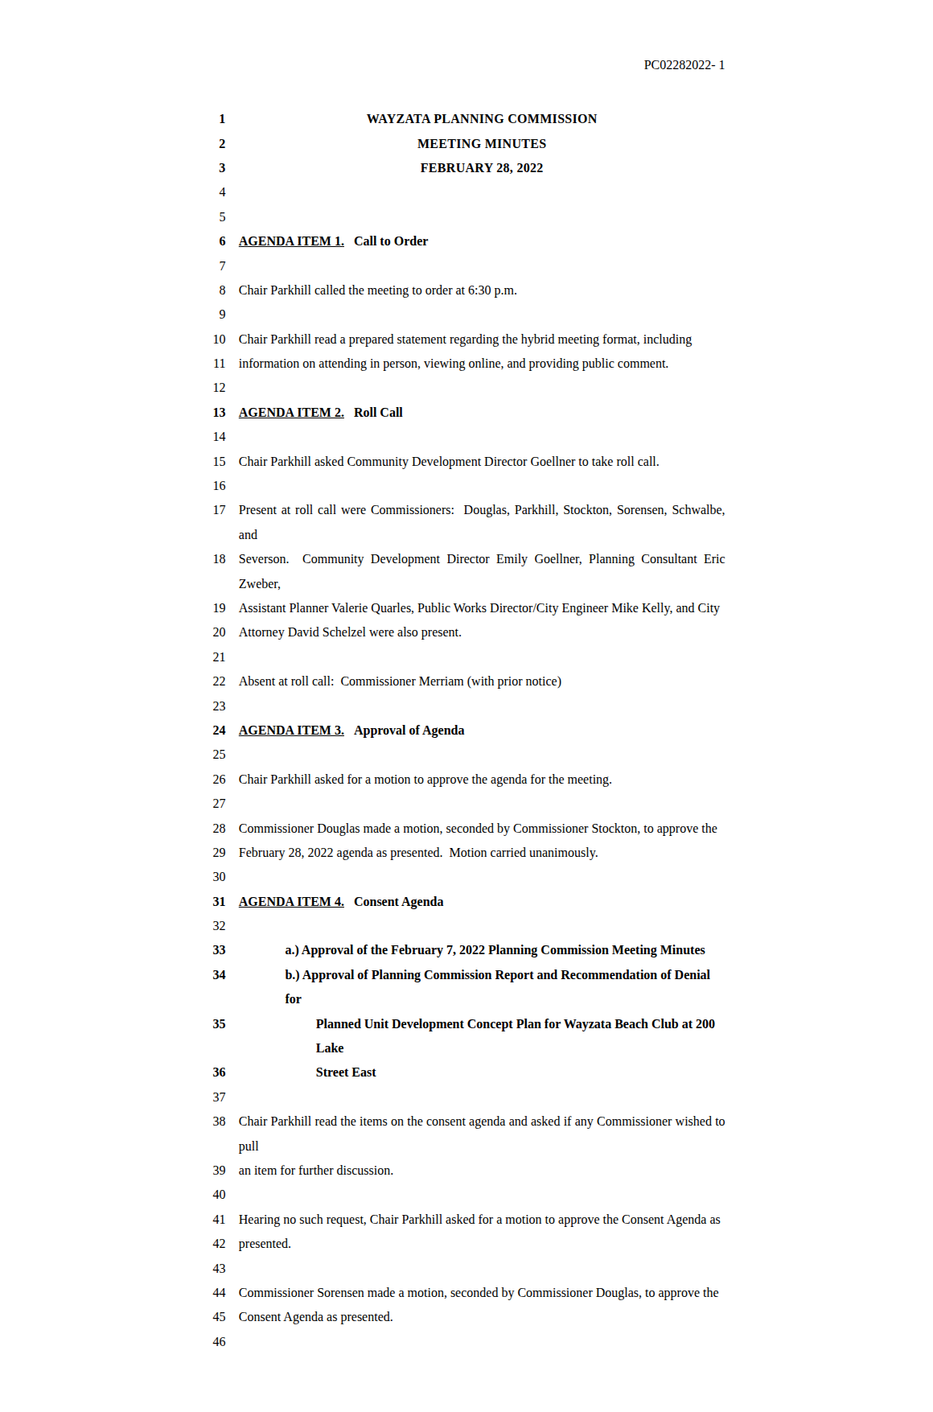PC02282022- 1
WAYZATA PLANNING COMMISSION
MEETING MINUTES
FEBRUARY 28, 2022
AGENDA ITEM 1. Call to Order
Chair Parkhill called the meeting to order at 6:30 p.m.
Chair Parkhill read a prepared statement regarding the hybrid meeting format, including
information on attending in person, viewing online, and providing public comment.
AGENDA ITEM 2. Roll Call
Chair Parkhill asked Community Development Director Goellner to take roll call.
Present at roll call were Commissioners: Douglas, Parkhill, Stockton, Sorensen, Schwalbe, and
Severson. Community Development Director Emily Goellner, Planning Consultant Eric Zweber,
Assistant Planner Valerie Quarles, Public Works Director/City Engineer Mike Kelly, and City
Attorney David Schelzel were also present.
Absent at roll call: Commissioner Merriam (with prior notice)
AGENDA ITEM 3. Approval of Agenda
Chair Parkhill asked for a motion to approve the agenda for the meeting.
Commissioner Douglas made a motion, seconded by Commissioner Stockton, to approve the
February 28, 2022 agenda as presented. Motion carried unanimously.
AGENDA ITEM 4. Consent Agenda
a.) Approval of the February 7, 2022 Planning Commission Meeting Minutes
b.) Approval of Planning Commission Report and Recommendation of Denial for
Planned Unit Development Concept Plan for Wayzata Beach Club at 200 Lake
Street East
Chair Parkhill read the items on the consent agenda and asked if any Commissioner wished to pull
an item for further discussion.
Hearing no such request, Chair Parkhill asked for a motion to approve the Consent Agenda as
presented.
Commissioner Sorensen made a motion, seconded by Commissioner Douglas, to approve the
Consent Agenda as presented.